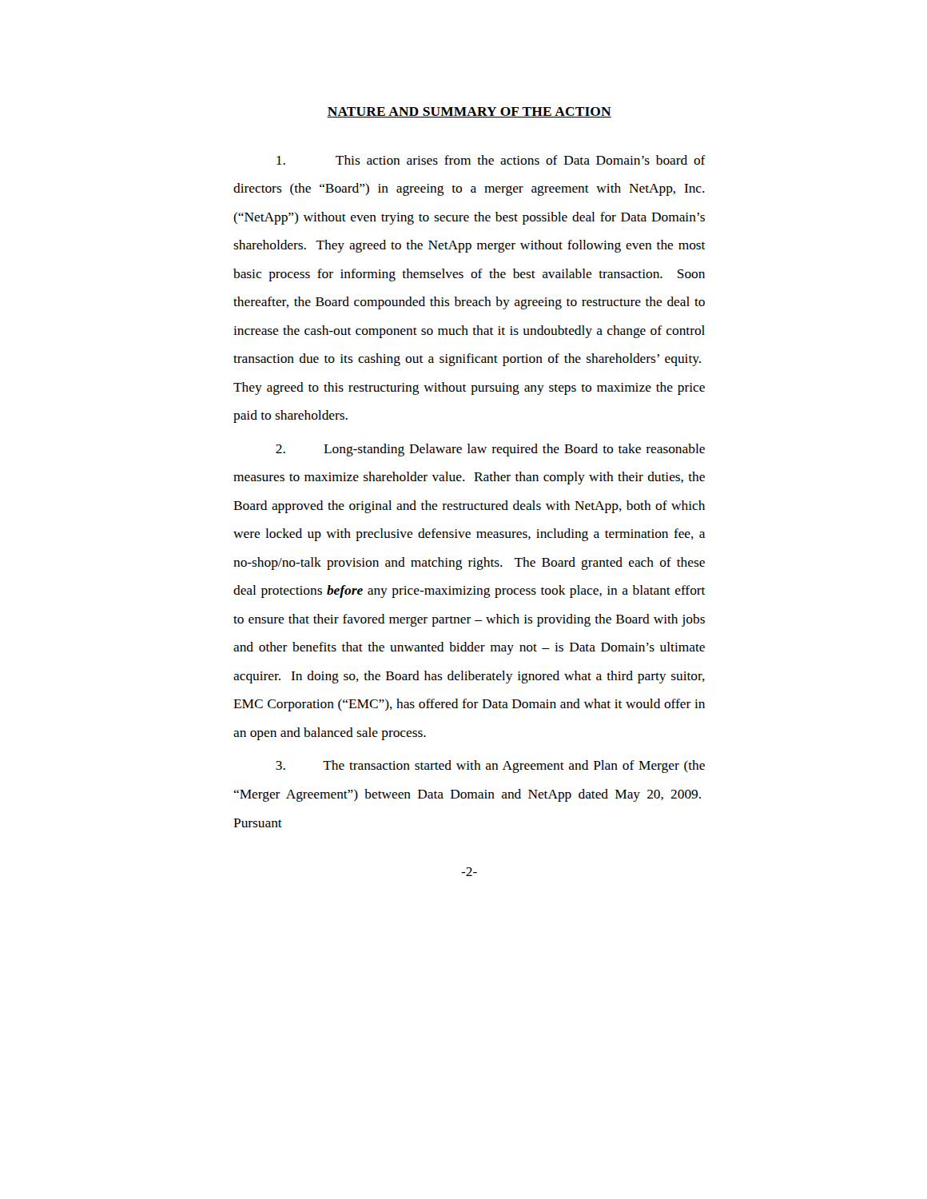NATURE AND SUMMARY OF THE ACTION
1. This action arises from the actions of Data Domain’s board of directors (the “Board”) in agreeing to a merger agreement with NetApp, Inc. (“NetApp”) without even trying to secure the best possible deal for Data Domain’s shareholders. They agreed to the NetApp merger without following even the most basic process for informing themselves of the best available transaction. Soon thereafter, the Board compounded this breach by agreeing to restructure the deal to increase the cash-out component so much that it is undoubtedly a change of control transaction due to its cashing out a significant portion of the shareholders’ equity. They agreed to this restructuring without pursuing any steps to maximize the price paid to shareholders.
2. Long-standing Delaware law required the Board to take reasonable measures to maximize shareholder value. Rather than comply with their duties, the Board approved the original and the restructured deals with NetApp, both of which were locked up with preclusive defensive measures, including a termination fee, a no-shop/no-talk provision and matching rights. The Board granted each of these deal protections before any price-maximizing process took place, in a blatant effort to ensure that their favored merger partner – which is providing the Board with jobs and other benefits that the unwanted bidder may not – is Data Domain’s ultimate acquirer. In doing so, the Board has deliberately ignored what a third party suitor, EMC Corporation (“EMC”), has offered for Data Domain and what it would offer in an open and balanced sale process.
3. The transaction started with an Agreement and Plan of Merger (the “Merger Agreement”) between Data Domain and NetApp dated May 20, 2009. Pursuant
-2-